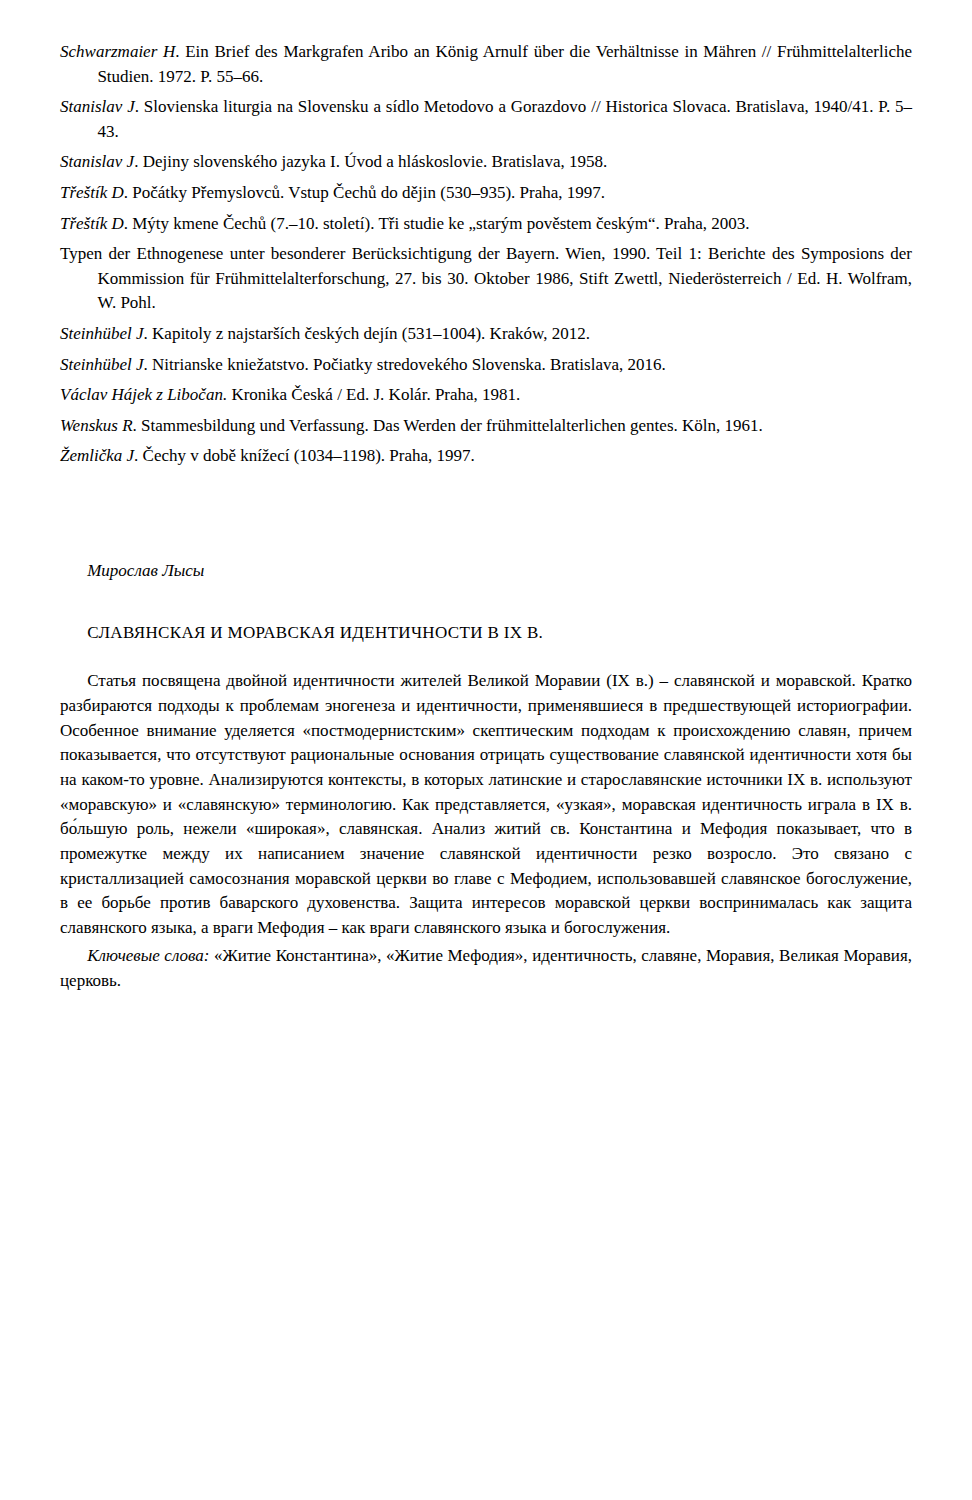Schwarzmaier H. Ein Brief des Markgrafen Aribo an König Arnulf über die Verhältnisse in Mähren // Frühmittelalterliche Studien. 1972. P. 55–66.
Stanislav J. Slovienska liturgia na Slovensku a sídlo Metodovo a Gorazdovo // Historica Slovaca. Bratislava, 1940/41. P. 5–43.
Stanislav J. Dejiny slovenského jazyka I. Úvod a hláskoslovie. Bratislava, 1958.
Třeštík D. Počátky Přemyslovců. Vstup Čechů do dějin (530–935). Praha, 1997.
Třeštík D. Mýty kmene Čechů (7.–10. století). Tři studie ke „starým pověstem českým“. Praha, 2003.
Typen der Ethnogenese unter besonderer Berücksichtigung der Bayern. Wien, 1990. Teil 1: Berichte des Symposions der Kommission für Frühmittelalterforschung, 27. bis 30. Oktober 1986, Stift Zwettl, Niederösterreich / Ed. H. Wolfram, W. Pohl.
Steinhübel J. Kapitoly z najstarších českých dejín (531–1004). Kraków, 2012.
Steinhübel J. Nitrianske kniežatstvo. Počiatky stredovekého Slovenska. Bratislava, 2016.
Václav Hájek z Libočan. Kronika Česká / Ed. J. Kolár. Praha, 1981.
Wenskus R. Stammesbildung und Verfassung. Das Werden der frühmittelalterlichen gentes. Köln, 1961.
Žemlička J. Čechy v době knížecí (1034–1198). Praha, 1997.
Мирослав Лысы
СЛАВЯНСКАЯ И МОРАВСКАЯ ИДЕНТИЧНОСТИ В IX В.
Статья посвящена двойной идентичности жителей Великой Моравии (IX в.) – славянской и моравской. Кратко разбираются подходы к проблемам эногенеза и идентичности, применявшиеся в предшествующей историографии. Особенное внимание уделяется «постмодернистским» скептическим подходам к происхождению славян, причем показывается, что отсутствуют рациональные основания отрицать существование славянской идентичности хотя бы на каком-то уровне. Анализируются контексты, в которых латинские и старославянские источники IX в. используют «моравскую» и «славянскую» терминологию. Как представляется, «узкая», моравская идентичность играла в IX в. бо́льшую роль, нежели «широкая», славянская. Анализ житий св. Константина и Мефодия показывает, что в промежутке между их написанием значение славянской идентичности резко возросло. Это связано с кристаллизацией самосознания моравской церкви во главе с Мефодием, использовавшей славянское богослужение, в ее борьбе против баварского духовенства. Защита интересов моравской церкви воспринималась как защита славянского языка, а враги Мефодия – как враги славянского языка и богослужения.
Ключевые слова: «Житие Константина», «Житие Мефодия», идентичность, славяне, Моравия, Великая Моравия, церковь.